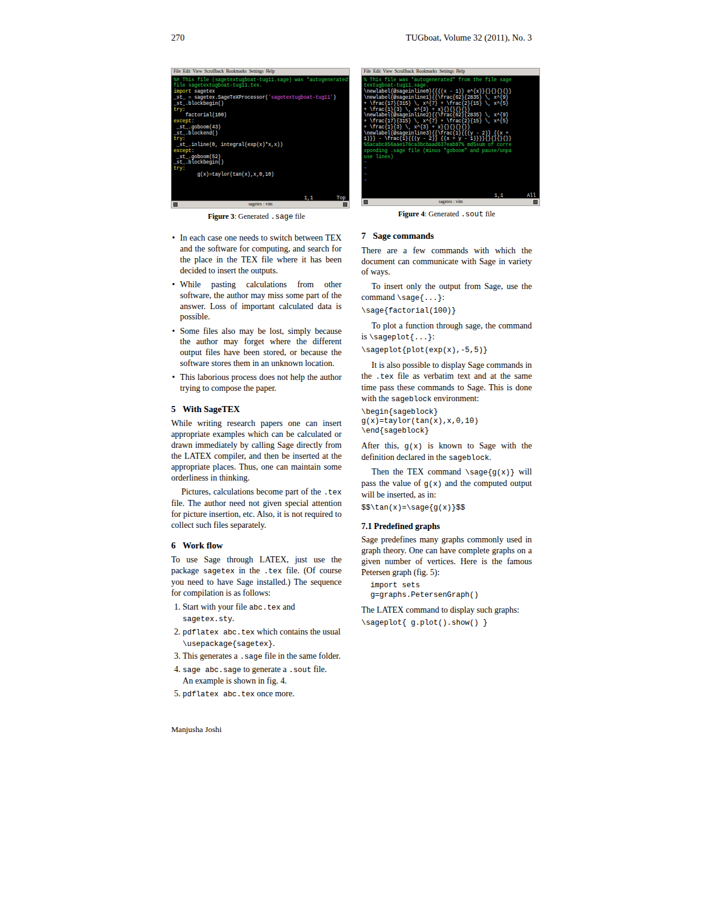270 TUGboat, Volume 32 (2011), No. 3
File Edit View Scrollback Bookmarks Settings Help
%# This file (sagetextugboat-tug11.sage) was *autogenerated* from the
file sagetextugboat-tug11.tex.
import sagetex
_st_ = sagetex.SageTeXProcessor('sagetextugboat-tug11')
_st_.blockbegin()
try:
    factorial(100)
except:
 _st_.goboom(43)
_st_.blockend()
try:
 _st_.inline(0, integral(exp(x)*x,x))
except:
 _st_.goboom(52)
_st_.blockbegin()
try:
        g(x)=taylor(tan(x),x,0,10)
1,1 Top
sagetex : vim
Figure 3: Generated .sage file
In each case one needs to switch between TEX and the software for computing, and search for the place in the TEX file where it has been decided to insert the outputs.
While pasting calculations from other software, the author may miss some part of the answer. Loss of important calculated data is possible.
Some files also may be lost, simply because the author may forget where the different output files have been stored, or because the software stores them in an unknown location.
This laborious process does not help the author trying to compose the paper.
5 With SageTEX
While writing research papers one can insert appropriate examples which can be calculated or drawn immediately by calling Sage directly from the LATEX compiler, and then be inserted at the appropriate places. Thus, one can maintain some orderliness in thinking.
Pictures, calculations become part of the .tex file. The author need not given special attention for picture insertion, etc. Also, it is not required to collect such files separately.
6 Work flow
To use Sage through LATEX, just use the package sagetex in the .tex file. (Of course you need to have Sage installed.) The sequence for compilation is as follows:
Start with your file abc.tex and sagetex.sty.
pdflatex abc.tex which contains the usual \usepackage{sagetex}.
This generates a .sage file in the same folder.
sage abc.sage to generate a .sout file.
An example is shown in fig. 4.
pdflatex abc.tex once more.
Manjusha Joshi
File Edit View Scrollback Bookmarks Settings Help
% This file was *autogenerated* from the file sage
textugboat-tug11.sage.
\newlabel{@sageinline0}{{{(x - 1)} e^{x}}{}{}{}{}}
\newlabel{@sageinline1}{{\frac{62}{2835} \, x^{9}
+ \frac{17}{315} \, x^{7} + \frac{2}{15} \, x^{5}
+ \frac{1}{3} \, x^{3} + x}{}{}{}{}}
\newlabel{@sageinline2}{{\frac{62}{2835} \, x^{9}
+ \frac{17}{315} \, x^{7} + \frac{2}{15} \, x^{5}
+ \frac{1}{3} \, x^{3} + x}{}{}{}{}}
\newlabel{@sageinline3}{{\frac{1}{{(y - 2)} {(x +
1)}} - \frac{1}{{(y - 2)} {(x + y - 1)}}}{}{}{}{}}
%5acabc856aae176ca3bcbaad637eab87% md5sum of corre
sponding .sage file (minus "goboom" and pause/unpa
use lines)
~
~
~
~
1,1 All
sagetex : vim
Figure 4: Generated .sout file
7 Sage commands
There are a few commands with which the document can communicate with Sage in variety of ways.
To insert only the output from Sage, use the command \sage{...}:
\sage{factorial(100)}
To plot a function through sage, the command is \sageplot{...}:
\sageplot{plot(exp(x),-5,5)}
It is also possible to display Sage commands in the .tex file as verbatim text and at the same time pass these commands to Sage. This is done with the sageblock environment:
\begin{sageblock}
g(x)=taylor(tan(x),x,0,10)
\end{sageblock}
After this, g(x) is known to Sage with the definition declared in the sageblock.
Then the TEX command \sage{g(x)} will pass the value of g(x) and the computed output will be inserted, as in:
$$\tan(x)=\sage{g(x)}$$
7.1 Predefined graphs
Sage predefines many graphs commonly used in graph theory. One can have complete graphs on a given number of vertices. Here is the famous Petersen graph (fig. 5):
import sets
g=graphs.PetersenGraph()
The LATEX command to display such graphs:
\sageplot{ g.plot().show() }